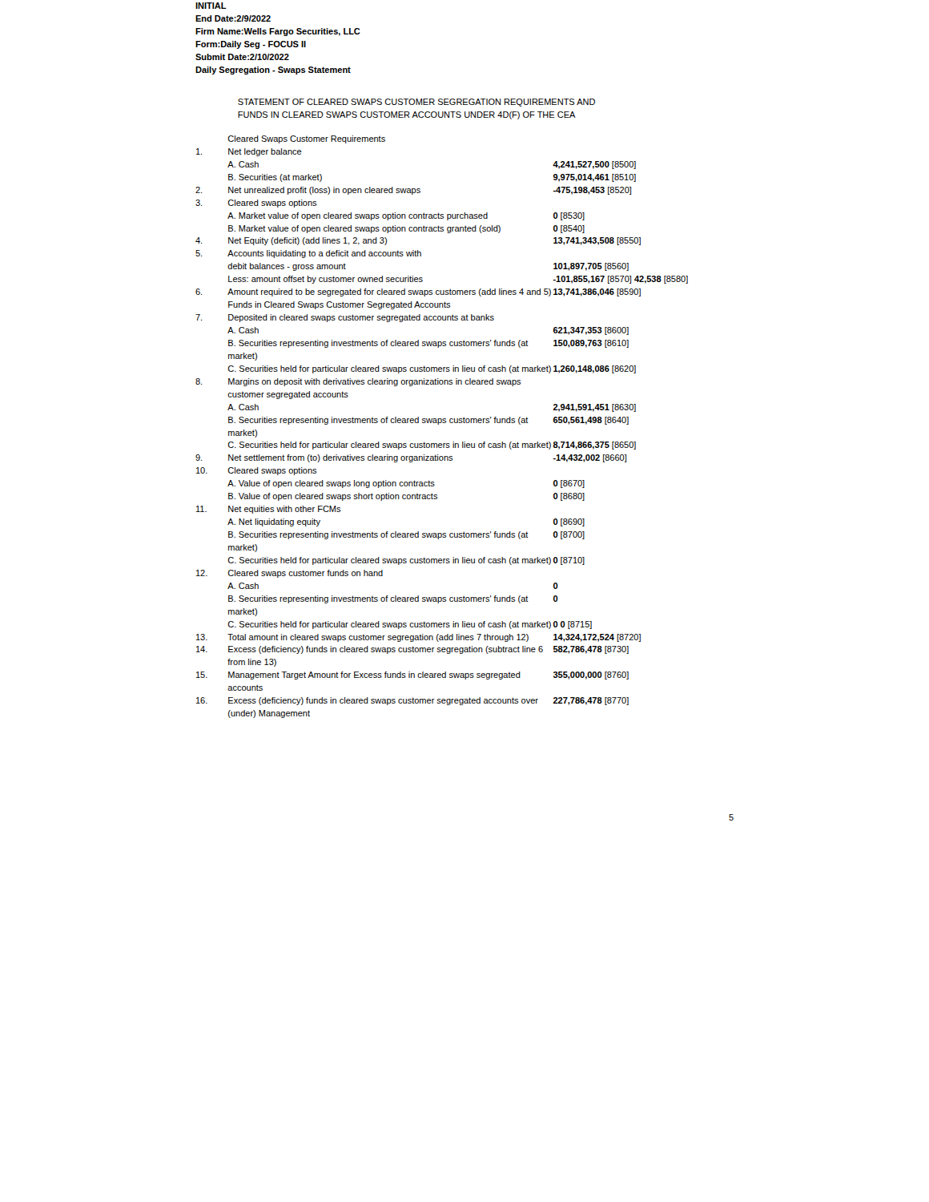INITIAL
End Date:2/9/2022
Firm Name:Wells Fargo Securities, LLC
Form:Daily Seg - FOCUS II
Submit Date:2/10/2022
Daily Segregation - Swaps Statement
STATEMENT OF CLEARED SWAPS CUSTOMER SEGREGATION REQUIREMENTS AND
FUNDS IN CLEARED SWAPS CUSTOMER ACCOUNTS UNDER 4D(F) OF THE CEA
| | Cleared Swaps Customer Requirements | |
| 1. | Net ledger balance | |
| | A. Cash | 4,241,527,500 [8500] |
| | B. Securities (at market) | 9,975,014,461 [8510] |
| 2. | Net unrealized profit (loss) in open cleared swaps | -475,198,453 [8520] |
| 3. | Cleared swaps options | |
| | A. Market value of open cleared swaps option contracts purchased | 0 [8530] |
| | B. Market value of open cleared swaps option contracts granted (sold) | 0 [8540] |
| 4. | Net Equity (deficit) (add lines 1, 2, and 3) | 13,741,343,508 [8550] |
| 5. | Accounts liquidating to a deficit and accounts with | |
| | debit balances - gross amount | 101,897,705 [8560] |
| | Less: amount offset by customer owned securities | -101,855,167 [8570] 42,538 [8580] |
| 6. | Amount required to be segregated for cleared swaps customers (add lines 4 and 5) | 13,741,386,046 [8590] |
| | Funds in Cleared Swaps Customer Segregated Accounts | |
| 7. | Deposited in cleared swaps customer segregated accounts at banks | |
| | A. Cash | 621,347,353 [8600] |
| | B. Securities representing investments of cleared swaps customers' funds (at market) | 150,089,763 [8610] |
| | C. Securities held for particular cleared swaps customers in lieu of cash (at market) | 1,260,148,086 [8620] |
| 8. | Margins on deposit with derivatives clearing organizations in cleared swaps customer segregated accounts | |
| | A. Cash | 2,941,591,451 [8630] |
| | B. Securities representing investments of cleared swaps customers' funds (at market) | 650,561,498 [8640] |
| | C. Securities held for particular cleared swaps customers in lieu of cash (at market) | 8,714,866,375 [8650] |
| 9. | Net settlement from (to) derivatives clearing organizations | -14,432,002 [8660] |
| 10. | Cleared swaps options | |
| | A. Value of open cleared swaps long option contracts | 0 [8670] |
| | B. Value of open cleared swaps short option contracts | 0 [8680] |
| 11. | Net equities with other FCMs | |
| | A. Net liquidating equity | 0 [8690] |
| | B. Securities representing investments of cleared swaps customers' funds (at market) | 0 [8700] |
| | C. Securities held for particular cleared swaps customers in lieu of cash (at market) | 0 [8710] |
| 12. | Cleared swaps customer funds on hand | |
| | A. Cash | 0 |
| | B. Securities representing investments of cleared swaps customers' funds (at market) | 0 |
| | C. Securities held for particular cleared swaps customers in lieu of cash (at market) | 0 0 [8715] |
| 13. | Total amount in cleared swaps customer segregation (add lines 7 through 12) | 14,324,172,524 [8720] |
| 14. | Excess (deficiency) funds in cleared swaps customer segregation (subtract line 6 from line 13) | 582,786,478 [8730] |
| 15. | Management Target Amount for Excess funds in cleared swaps segregated accounts | 355,000,000 [8760] |
| 16. | Excess (deficiency) funds in cleared swaps customer segregated accounts over (under) Management | 227,786,478 [8770] |
5